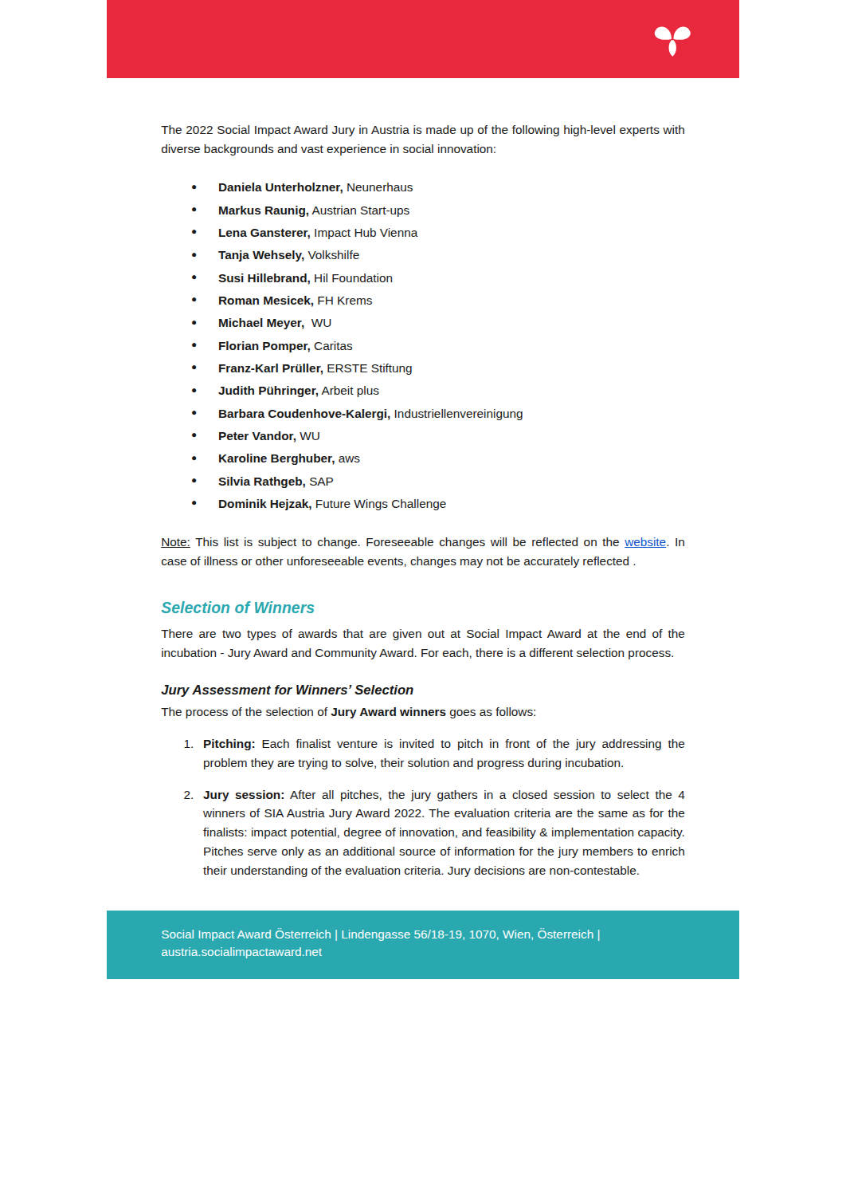The 2022 Social Impact Award Jury in Austria is made up of the following high-level experts with diverse backgrounds and vast experience in social innovation:
Daniela Unterholzner, Neunerhaus
Markus Raunig, Austrian Start-ups
Lena Gansterer, Impact Hub Vienna
Tanja Wehsely, Volkshilfe
Susi Hillebrand, Hil Foundation
Roman Mesicek, FH Krems
Michael Meyer, WU
Florian Pomper, Caritas
Franz-Karl Prüller, ERSTE Stiftung
Judith Pühringer, Arbeit plus
Barbara Coudenhove-Kalergi, Industriellenvereinigung
Peter Vandor, WU
Karoline Berghuber, aws
Silvia Rathgeb, SAP
Dominik Hejzak, Future Wings Challenge
Note: This list is subject to change. Foreseeable changes will be reflected on the website. In case of illness or other unforeseeable events, changes may not be accurately reflected .
Selection of Winners
There are two types of awards that are given out at Social Impact Award at the end of the incubation - Jury Award and Community Award. For each, there is a different selection process.
Jury Assessment for Winners’ Selection
The process of the selection of Jury Award winners goes as follows:
Pitching: Each finalist venture is invited to pitch in front of the jury addressing the problem they are trying to solve, their solution and progress during incubation.
Jury session: After all pitches, the jury gathers in a closed session to select the 4 winners of SIA Austria Jury Award 2022. The evaluation criteria are the same as for the finalists: impact potential, degree of innovation, and feasibility & implementation capacity. Pitches serve only as an additional source of information for the jury members to enrich their understanding of the evaluation criteria. Jury decisions are non-contestable.
Social Impact Award Österreich | Lindengasse 56/18-19, 1070, Wien, Österreich | austria.socialimpactaward.net